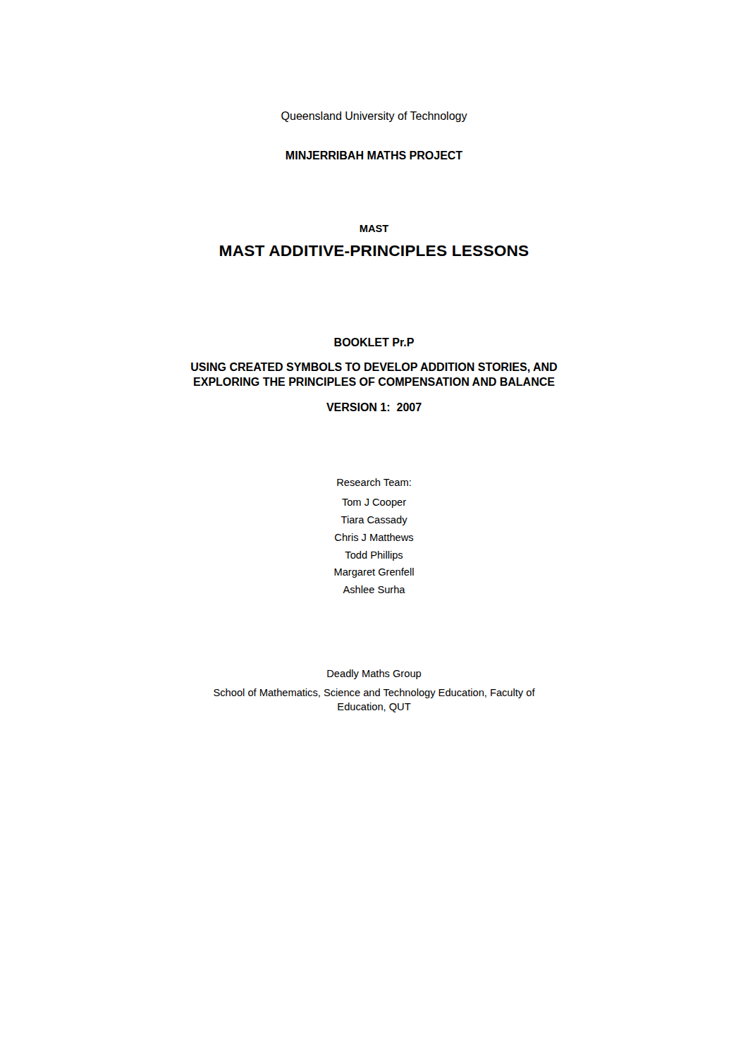Queensland University of Technology
MINJERRIBAH MATHS PROJECT
MAST
MAST ADDITIVE-PRINCIPLES LESSONS
BOOKLET Pr.P
USING CREATED SYMBOLS TO DEVELOP ADDITION STORIES, AND EXPLORING THE PRINCIPLES OF COMPENSATION AND BALANCE
VERSION 1: 2007
Research Team:
Tom J Cooper
Tiara Cassady
Chris J Matthews
Todd Phillips
Margaret Grenfell
Ashlee Surha
Deadly Maths Group
School of Mathematics, Science and Technology Education, Faculty of Education, QUT